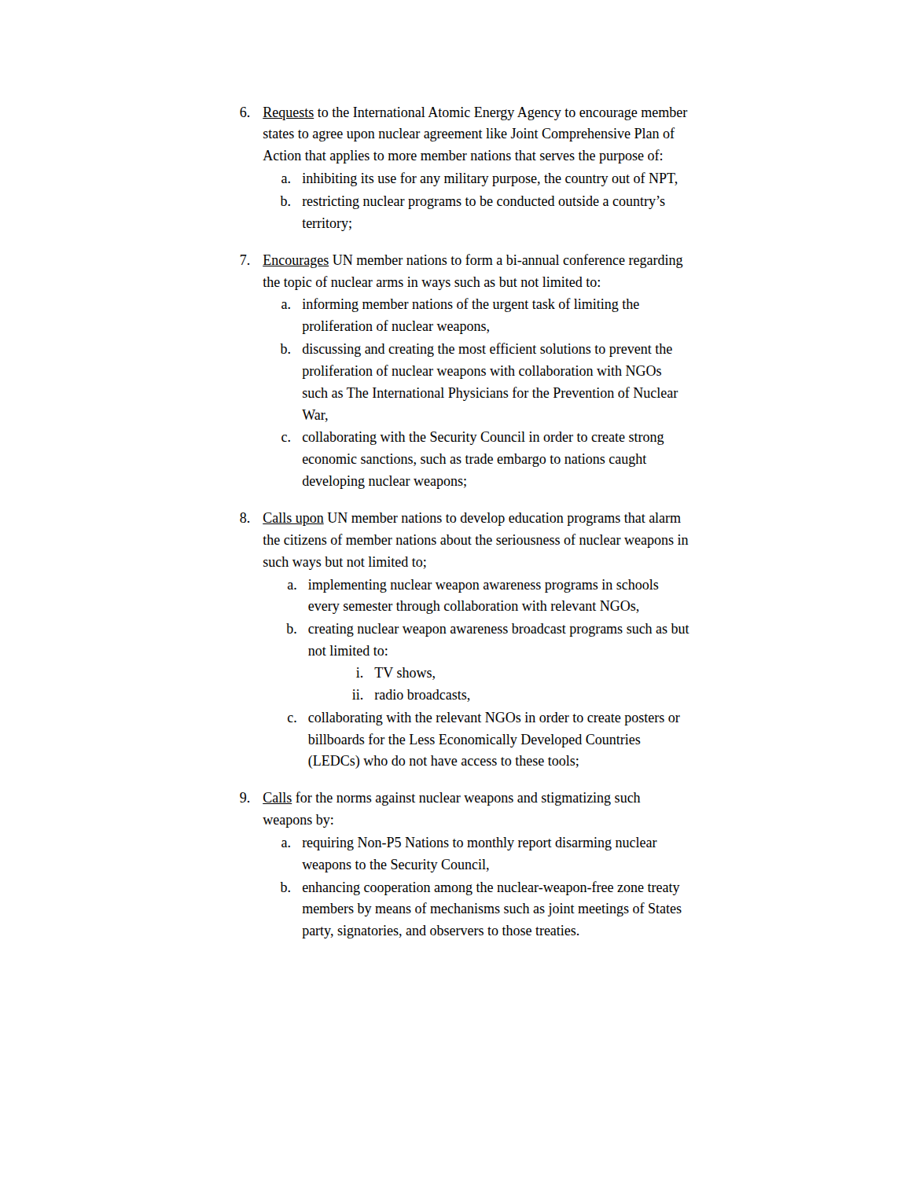Requests to the International Atomic Energy Agency to encourage member states to agree upon nuclear agreement like Joint Comprehensive Plan of Action that applies to more member nations that serves the purpose of:
inhibiting its use for any military purpose, the country out of NPT,
restricting nuclear programs to be conducted outside a country’s territory;
Encourages UN member nations to form a bi-annual conference regarding the topic of nuclear arms in ways such as but not limited to:
informing member nations of the urgent task of limiting the proliferation of nuclear weapons,
discussing and creating the most efficient solutions to prevent the proliferation of nuclear weapons with collaboration with NGOs such as The International Physicians for the Prevention of Nuclear War,
collaborating with the Security Council in order to create strong economic sanctions, such as trade embargo to nations caught developing nuclear weapons;
Calls upon UN member nations to develop education programs that alarm the citizens of member nations about the seriousness of nuclear weapons in such ways but not limited to;
implementing nuclear weapon awareness programs in schools every semester through collaboration with relevant NGOs,
creating nuclear weapon awareness broadcast programs such as but not limited to:
TV shows,
radio broadcasts,
collaborating with the relevant NGOs in order to create posters or billboards for the Less Economically Developed Countries (LEDCs) who do not have access to these tools;
Calls for the norms against nuclear weapons and stigmatizing such weapons by:
requiring Non-P5 Nations to monthly report disarming nuclear weapons to the Security Council,
enhancing cooperation among the nuclear-weapon-free zone treaty members by means of mechanisms such as joint meetings of States party, signatories, and observers to those treaties.